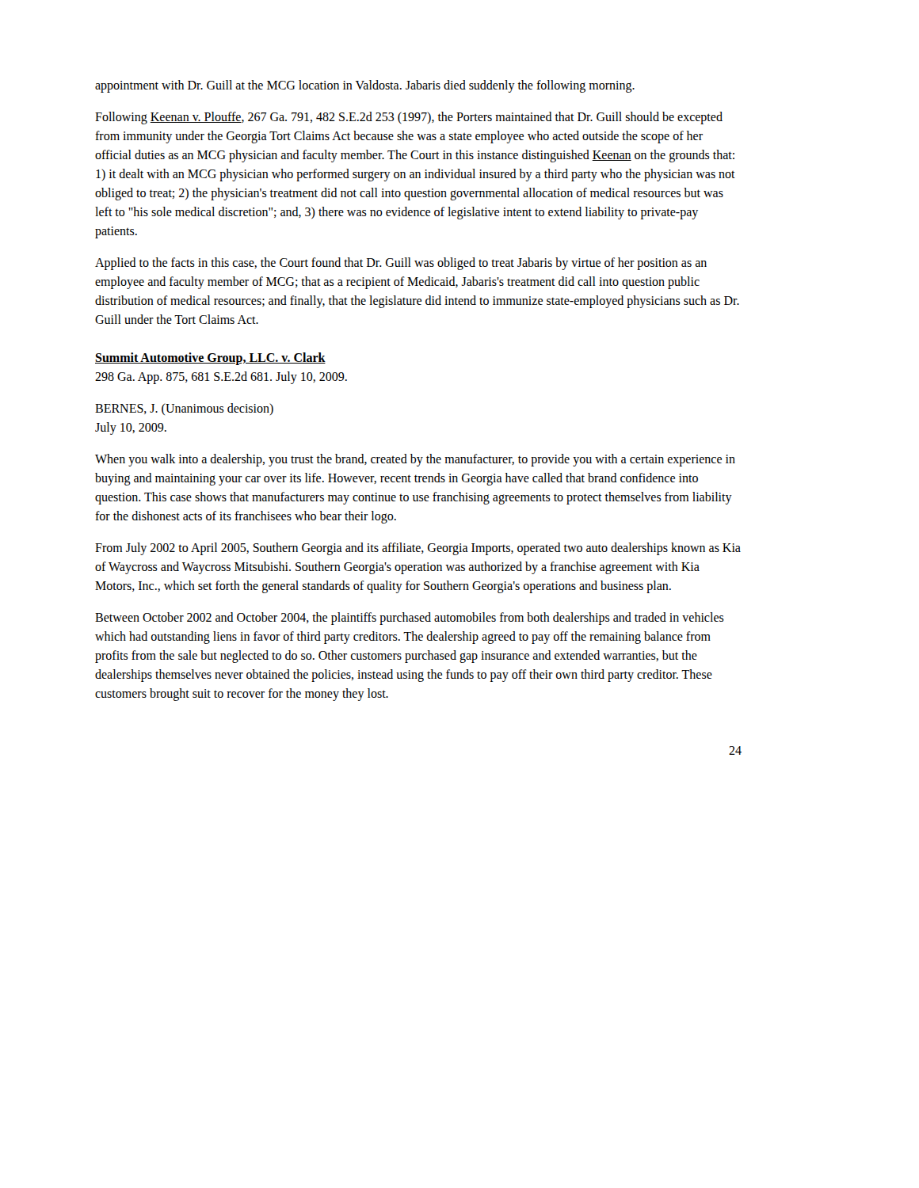appointment with Dr. Guill at the MCG location in Valdosta. Jabaris died suddenly the following morning.
Following Keenan v. Plouffe, 267 Ga. 791, 482 S.E.2d 253 (1997), the Porters maintained that Dr. Guill should be excepted from immunity under the Georgia Tort Claims Act because she was a state employee who acted outside the scope of her official duties as an MCG physician and faculty member. The Court in this instance distinguished Keenan on the grounds that: 1) it dealt with an MCG physician who performed surgery on an individual insured by a third party who the physician was not obliged to treat; 2) the physician's treatment did not call into question governmental allocation of medical resources but was left to "his sole medical discretion"; and, 3) there was no evidence of legislative intent to extend liability to private-pay patients.
Applied to the facts in this case, the Court found that Dr. Guill was obliged to treat Jabaris by virtue of her position as an employee and faculty member of MCG; that as a recipient of Medicaid, Jabaris's treatment did call into question public distribution of medical resources; and finally, that the legislature did intend to immunize state-employed physicians such as Dr. Guill under the Tort Claims Act.
Summit Automotive Group, LLC. v. Clark
298 Ga. App. 875, 681 S.E.2d 681. July 10, 2009.
BERNES, J. (Unanimous decision)
July 10, 2009.
When you walk into a dealership, you trust the brand, created by the manufacturer, to provide you with a certain experience in buying and maintaining your car over its life. However, recent trends in Georgia have called that brand confidence into question. This case shows that manufacturers may continue to use franchising agreements to protect themselves from liability for the dishonest acts of its franchisees who bear their logo.
From July 2002 to April 2005, Southern Georgia and its affiliate, Georgia Imports, operated two auto dealerships known as Kia of Waycross and Waycross Mitsubishi. Southern Georgia's operation was authorized by a franchise agreement with Kia Motors, Inc., which set forth the general standards of quality for Southern Georgia's operations and business plan.
Between October 2002 and October 2004, the plaintiffs purchased automobiles from both dealerships and traded in vehicles which had outstanding liens in favor of third party creditors. The dealership agreed to pay off the remaining balance from profits from the sale but neglected to do so. Other customers purchased gap insurance and extended warranties, but the dealerships themselves never obtained the policies, instead using the funds to pay off their own third party creditor. These customers brought suit to recover for the money they lost.
24